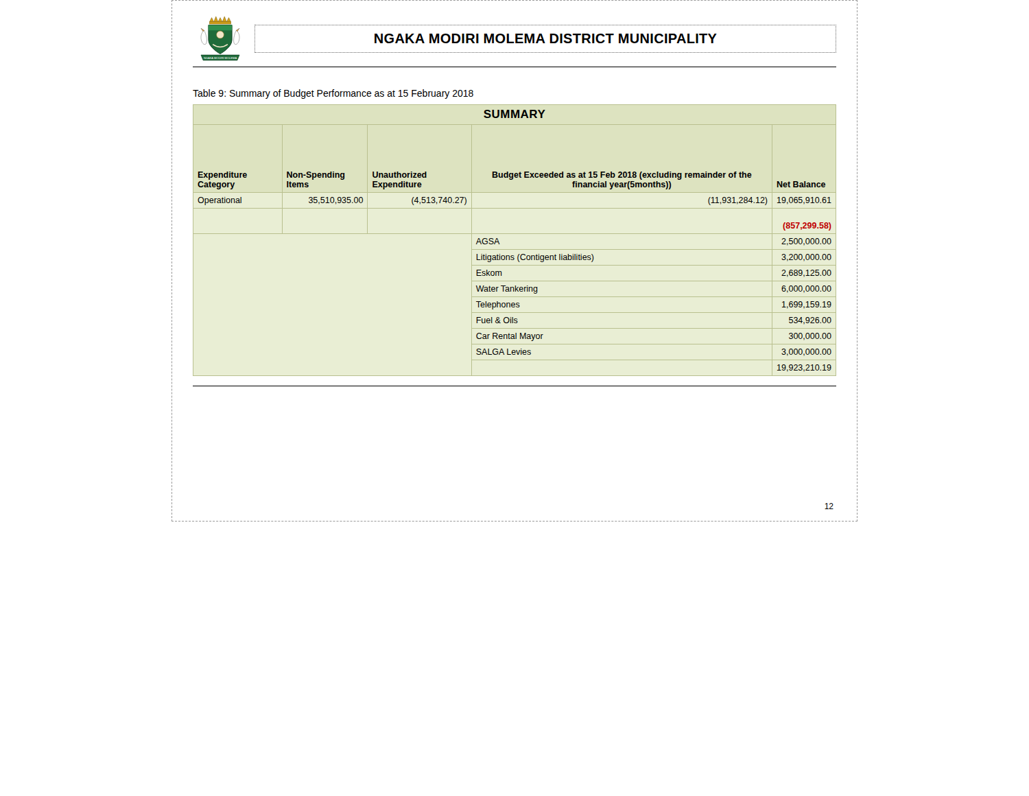NGAKA MODIRI MOLEMA
NGAKA MODIRI MOLEMA DISTRICT MUNICIPALITY
Table 9: Summary of Budget Performance as at 15 February 2018
| SUMMARY |
| Expenditure Category | Non-Spending Items | Unauthorized Expenditure | Budget Exceeded as at 15 Feb 2018 (excluding remainder of the financial year(5months)) | Net Balance |
| Operational | 35,510,935.00 | (4,513,740.27) | (11,931,284.12) | 19,065,910.61 |
| | | | | (857,299.58) |
| | AGSA | 2,500,000.00 |
| Litigations (Contigent liabilities) | 3,200,000.00 |
| Eskom | 2,689,125.00 |
| Water Tankering | 6,000,000.00 |
| Telephones | 1,699,159.19 |
| Fuel & Oils | 534,926.00 |
| Car Rental Mayor | 300,000.00 |
| SALGA Levies | 3,000,000.00 |
| | 19,923,210.19 |
12